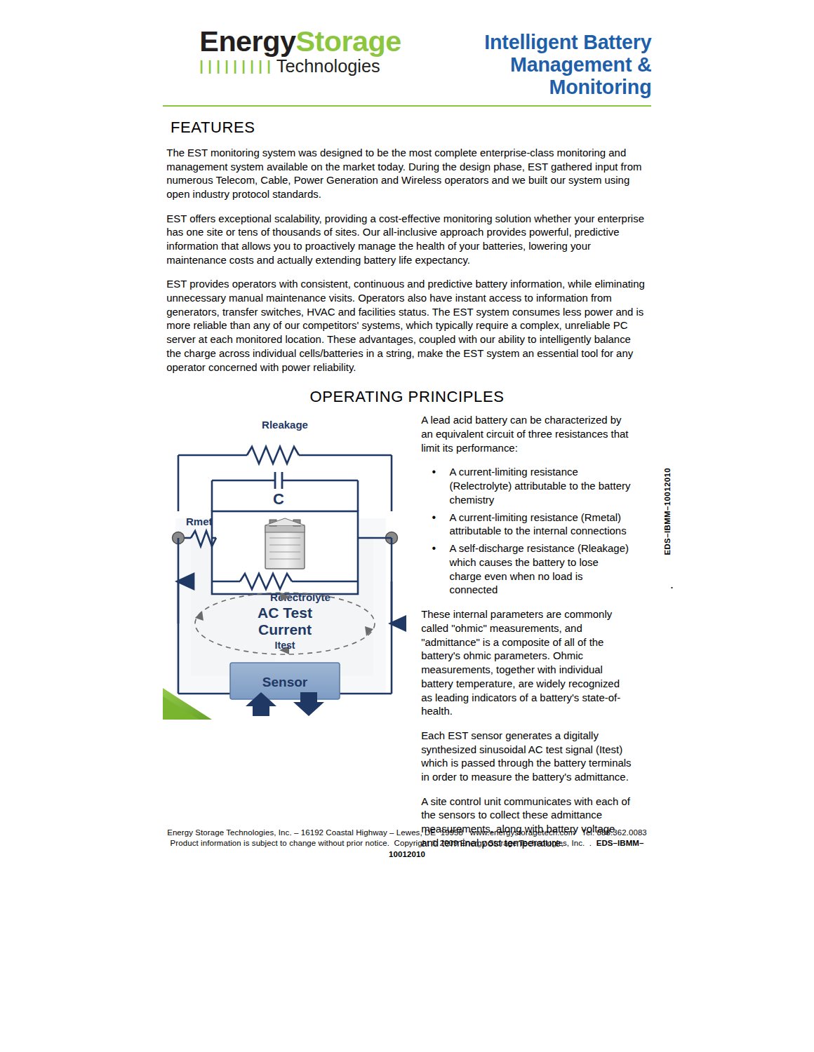Energy Storage
| | | | | | | | | Technologies
Intelligent Battery
Management & Monitoring
FEATURES
The EST monitoring system was designed to be the most complete enterprise-class monitoring and management system available on the market today. During the design phase, EST gathered input from numerous Telecom, Cable, Power Generation and Wireless operators and we built our system using open industry protocol standards.
EST offers exceptional scalability, providing a cost-effective monitoring solution whether your enterprise has one site or tens of thousands of sites. Our all-inclusive approach provides powerful, predictive information that allows you to proactively manage the health of your batteries, lowering your maintenance costs and actually extending battery life expectancy.
EST provides operators with consistent, continuous and predictive battery information, while eliminating unnecessary manual maintenance visits. Operators also have instant access to information from generators, transfer switches, HVAC and facilities status. The EST system consumes less power and is more reliable than any of our competitors' systems, which typically require a complex, unreliable PC server at each monitored location. These advantages, coupled with our ability to intelligently balance the charge across individual cells/batteries in a string, make the EST system an essential tool for any operator concerned with power reliability.
OPERATING PRINCIPLES
Rleakage C Rmetal Relectrolyte AC Test Current Itest Sensor
A lead acid battery can be characterized by an equivalent circuit of three resistances that limit its performance:
A current-limiting resistance (Relectrolyte) attributable to the battery chemistry
A current-limiting resistance (Rmetal) attributable to the internal connections
A self-discharge resistance (Rleakage) which causes the battery to lose charge even when no load is connected
These internal parameters are commonly called "ohmic" measurements, and "admittance" is a composite of all of the battery's ohmic parameters. Ohmic measurements, together with individual battery temperature, are widely recognized as leading indicators of a battery's state-of-health.
Each EST sensor generates a digitally synthesized sinusoidal AC test signal (Itest) which is passed through the battery terminals in order to measure the battery's admittance.
A site control unit communicates with each of the sensors to collect these admittance measurements, along with battery voltage and terminal post temperature.
EDS–IBMM–10012010
.
Energy Storage Technologies, Inc. – 16192 Coastal Highway – Lewes, DE 19958 www.energystoragetech.com Tel: 888.362.0083
Product information is subject to change without prior notice. Copyright © 2009 Energy Storage Technologies, Inc. . EDS–IBMM–10012010